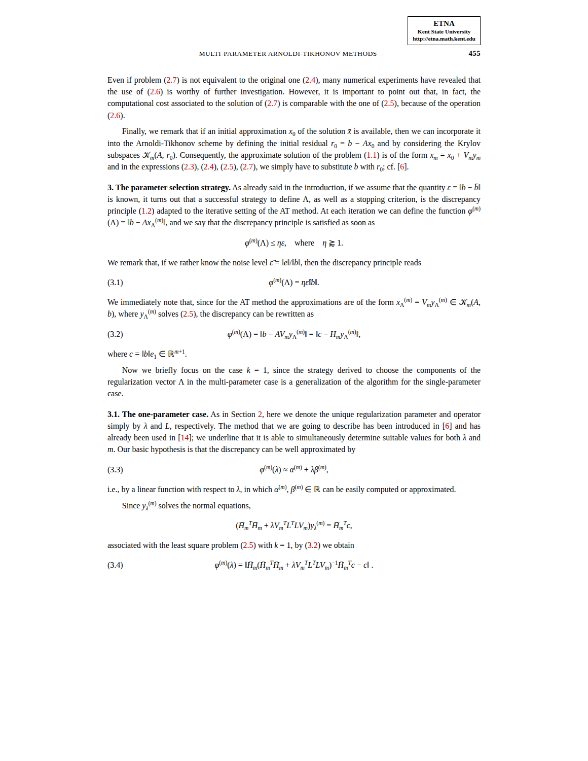ETNA
Kent State University
http://etna.math.kent.edu
MULTI-PARAMETER ARNOLDI-TIKHONOV METHODS 455
Even if problem (2.7) is not equivalent to the original one (2.4), many numerical experiments have revealed that the use of (2.6) is worthy of further investigation. However, it is important to point out that, in fact, the computational cost associated to the solution of (2.7) is comparable with the one of (2.5), because of the operation (2.6).
Finally, we remark that if an initial approximation x0 of the solution x̄ is available, then we can incorporate it into the Arnoldi-Tikhonov scheme by defining the initial residual r0 = b − Ax0 and by considering the Krylov subspaces 𝒦m(A, r0). Consequently, the approximate solution of the problem (1.1) is of the form xm = x0 + Vmym and in the expressions (2.3), (2.4), (2.5), (2.7), we simply have to substitute b with r0; cf. [6].
3. The parameter selection strategy.
As already said in the introduction, if we assume that the quantity ε = ‖b − b̄‖ is known, it turns out that a successful strategy to define Λ, as well as a stopping criterion, is the discrepancy principle (1.2) adapted to the iterative setting of the AT method. At each iteration we can define the function φ(m)(Λ) = ‖b − AxΛ(m)‖, and we say that the discrepancy principle is satisfied as soon as
φ(m)(Λ) ≤ ηε, where η ⪆ 1.
We remark that, if we rather know the noise level ε̃ = ‖e‖/‖b̄‖, then the discrepancy principle reads
(3.1) φ(m)(Λ) = ηε̂‖b‖.
We immediately note that, since for the AT method the approximations are of the form xΛ(m) = VmyΛ(m) ∈ 𝒦m(A, b), where yΛ(m) solves (2.5), the discrepancy can be rewritten as
(3.2) φ(m)(Λ) = ‖b − AVmyΛ(m)‖ = ‖c − H̄myΛ(m)‖,
where c = ‖b‖e1 ∈ ℝm+1.
Now we briefly focus on the case k = 1, since the strategy derived to choose the components of the regularization vector Λ in the multi-parameter case is a generalization of the algorithm for the single-parameter case.
3.1. The one-parameter case.
As in Section 2, here we denote the unique regularization parameter and operator simply by λ and L, respectively. The method that we are going to describe has been introduced in [6] and has already been used in [14]; we underline that it is able to simultaneously determine suitable values for both λ and m. Our basic hypothesis is that the discrepancy can be well approximated by
(3.3) φ(m)(λ) ≈ α(m) + λβ(m),
i.e., by a linear function with respect to λ, in which α(m), β(m) ∈ ℝ can be easily computed or approximated.
Since yλ(m) solves the normal equations,
(H̄mTH̄m + λVmTLTLVm)yλ(m) = H̄mTc,
associated with the least square problem (2.5) with k = 1, by (3.2) we obtain
(3.4) φ(m)(λ) = ‖H̄m(H̄mTH̄m + λVmTLTLVm)−1H̄mTc − c‖ .